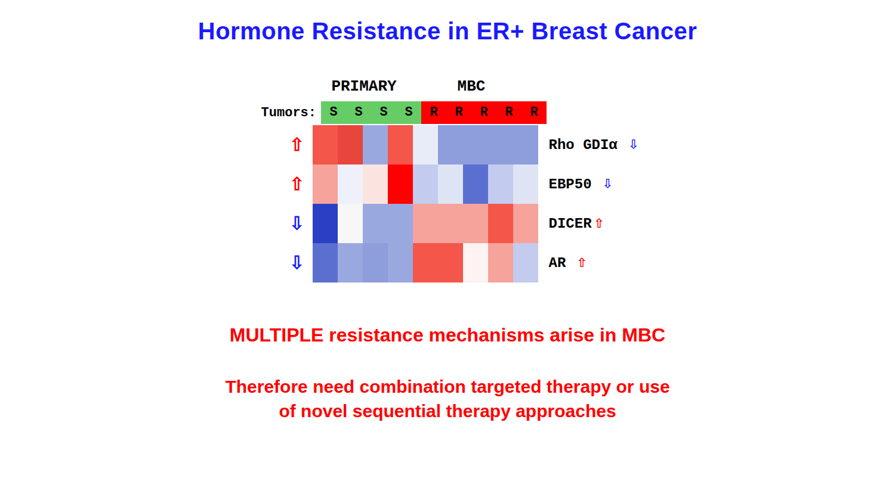Hormone Resistance in ER+ Breast Cancer
PRIMARY
MBC
Tumors:
SSSS RRRRR
⇧
⇧
⇩
⇩
Rho GDIα ⇩
EBP50 ⇩
DICER⇧
AR ⇧
MULTIPLE resistance mechanisms arise in MBC
Therefore need combination targeted therapy or use
of novel sequential therapy approaches